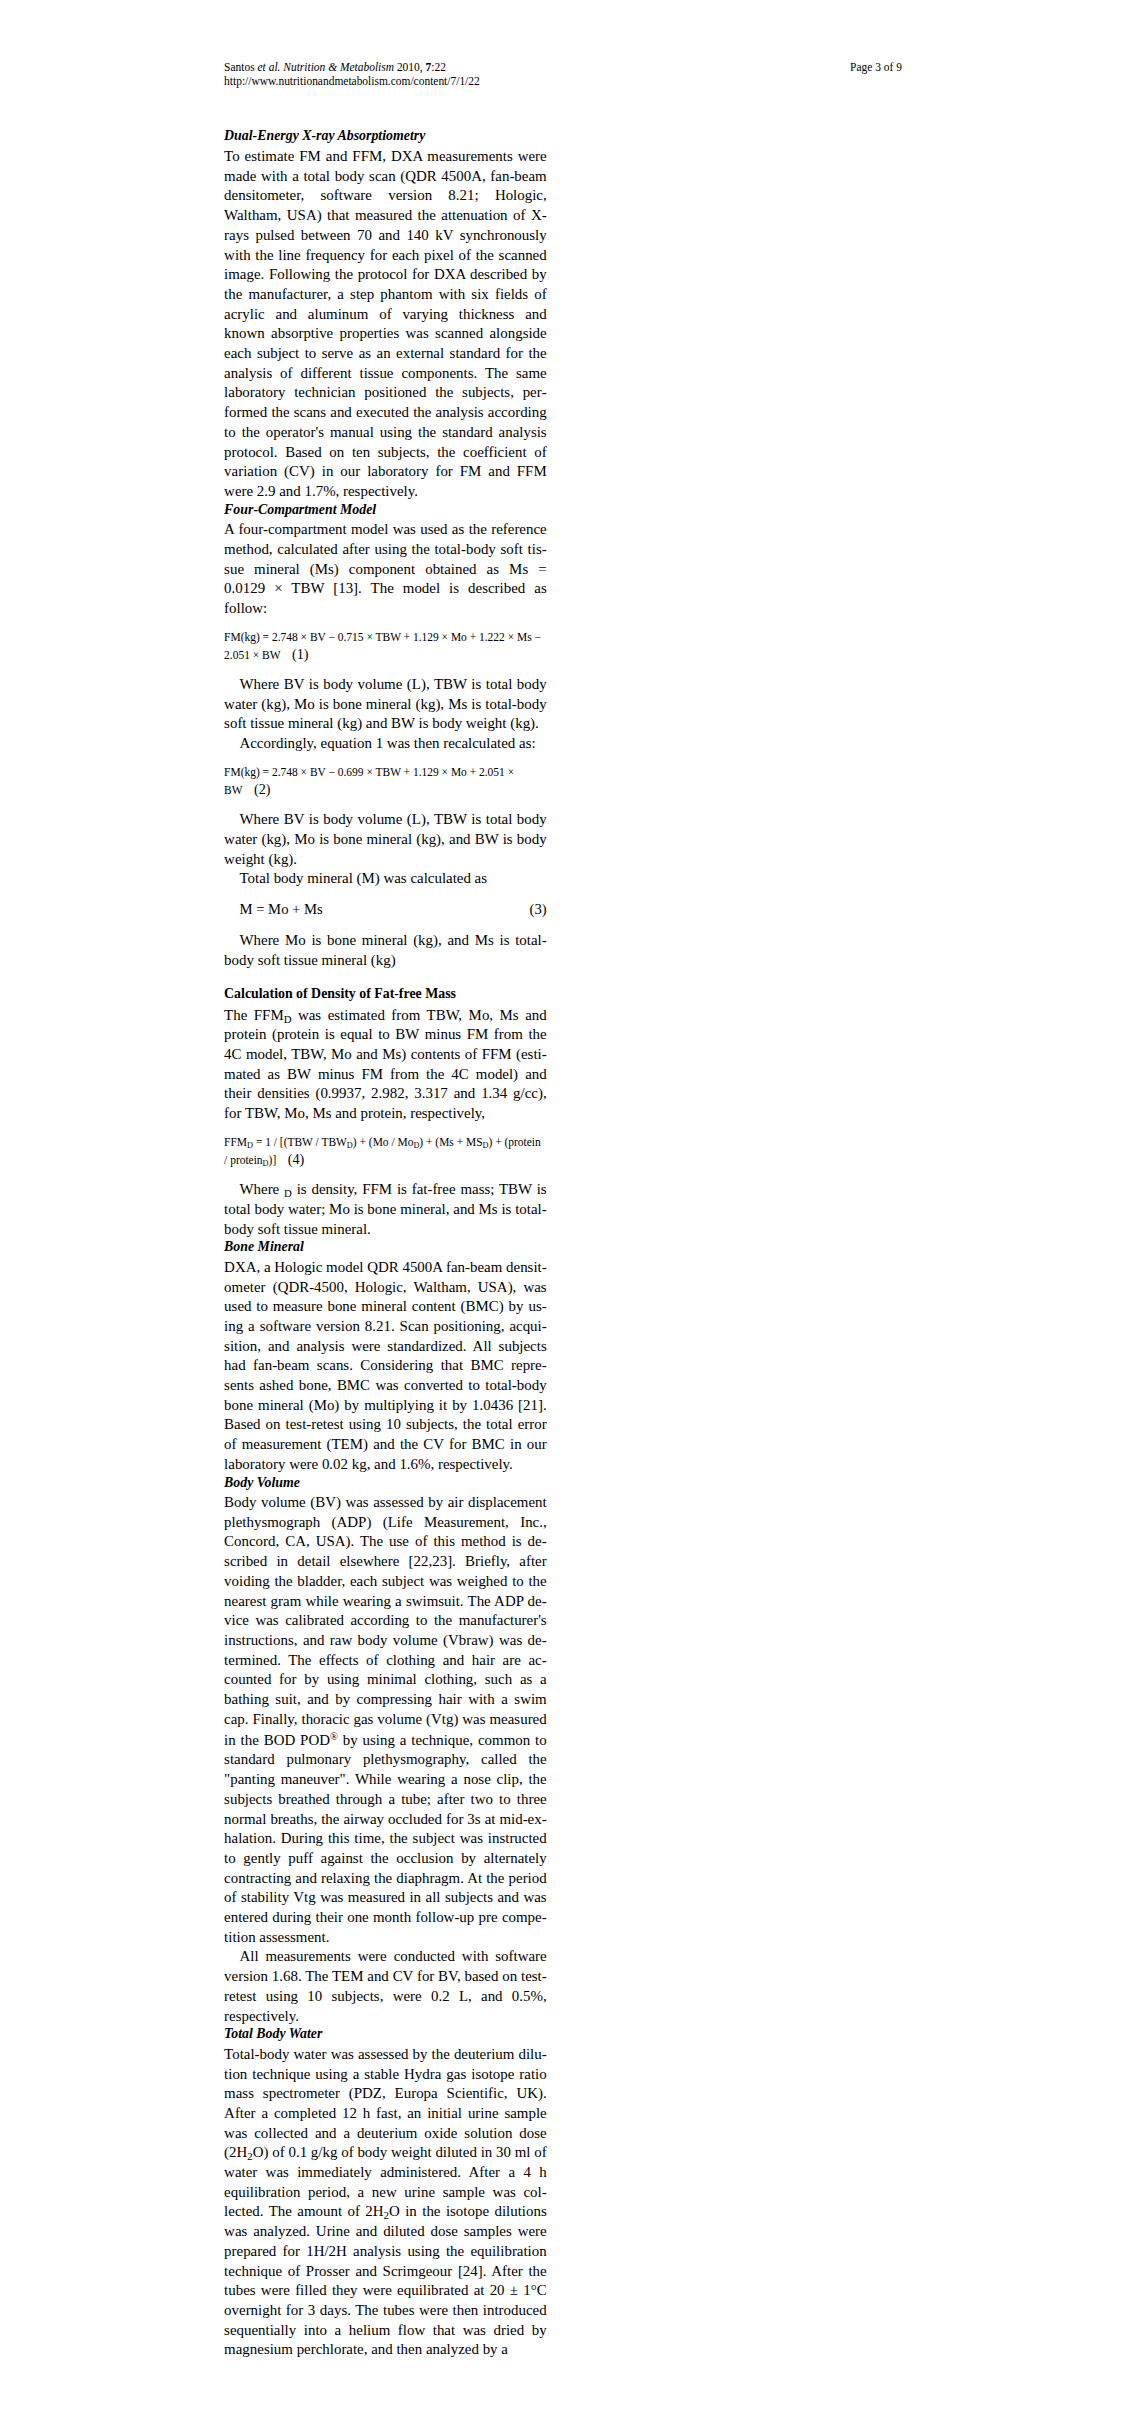Santos et al. Nutrition & Metabolism 2010, 7:22
http://www.nutritionandmetabolism.com/content/7/1/22
Page 3 of 9
Dual-Energy X-ray Absorptiometry
To estimate FM and FFM, DXA measurements were made with a total body scan (QDR 4500A, fan-beam densitometer, software version 8.21; Hologic, Waltham, USA) that measured the attenuation of X-rays pulsed between 70 and 140 kV synchronously with the line frequency for each pixel of the scanned image. Following the protocol for DXA described by the manufacturer, a step phantom with six fields of acrylic and aluminum of varying thickness and known absorptive properties was scanned alongside each subject to serve as an external standard for the analysis of different tissue components. The same laboratory technician positioned the subjects, performed the scans and executed the analysis according to the operator's manual using the standard analysis protocol. Based on ten subjects, the coefficient of variation (CV) in our laboratory for FM and FFM were 2.9 and 1.7%, respectively.
Four-Compartment Model
A four-compartment model was used as the reference method, calculated after using the total-body soft tissue mineral (Ms) component obtained as Ms = 0.0129 × TBW [13]. The model is described as follow:
FM(kg) = 2.748 × BV − 0.715 × TBW + 1.129 × Mo + 1.222 × Ms − 2.051 × BW(1)
Where BV is body volume (L), TBW is total body water (kg), Mo is bone mineral (kg), Ms is total-body soft tissue mineral (kg) and BW is body weight (kg).
Accordingly, equation 1 was then recalculated as:
FM(kg) = 2.748 × BV − 0.699 × TBW + 1.129 × Mo + 2.051 × BW(2)
Where BV is body volume (L), TBW is total body water (kg), Mo is bone mineral (kg), and BW is body weight (kg).
Total body mineral (M) was calculated as
M = Mo + Ms (3)
Where Mo is bone mineral (kg), and Ms is total-body soft tissue mineral (kg)
Calculation of Density of Fat-free Mass
The FFMD was estimated from TBW, Mo, Ms and protein (protein is equal to BW minus FM from the 4C model, TBW, Mo and Ms) contents of FFM (estimated as BW minus FM from the 4C model) and their densities (0.9937, 2.982, 3.317 and 1.34 g/cc), for TBW, Mo, Ms and protein, respectively,
FFMD = 1 / [(TBW / TBWD) + (Mo / MoD) + (Ms + MSD) + (protein / proteinD)](4)
Where D is density, FFM is fat-free mass; TBW is total body water; Mo is bone mineral, and Ms is total-body soft tissue mineral.
Bone Mineral
DXA, a Hologic model QDR 4500A fan-beam densitometer (QDR-4500, Hologic, Waltham, USA), was used to measure bone mineral content (BMC) by using a software version 8.21. Scan positioning, acquisition, and analysis were standardized. All subjects had fan-beam scans. Considering that BMC represents ashed bone, BMC was converted to total-body bone mineral (Mo) by multiplying it by 1.0436 [21]. Based on test-retest using 10 subjects, the total error of measurement (TEM) and the CV for BMC in our laboratory were 0.02 kg, and 1.6%, respectively.
Body Volume
Body volume (BV) was assessed by air displacement plethysmograph (ADP) (Life Measurement, Inc., Concord, CA, USA). The use of this method is described in detail elsewhere [22,23]. Briefly, after voiding the bladder, each subject was weighed to the nearest gram while wearing a swimsuit. The ADP device was calibrated according to the manufacturer's instructions, and raw body volume (Vbraw) was determined. The effects of clothing and hair are accounted for by using minimal clothing, such as a bathing suit, and by compressing hair with a swim cap. Finally, thoracic gas volume (Vtg) was measured in the BOD POD® by using a technique, common to standard pulmonary plethysmography, called the "panting maneuver". While wearing a nose clip, the subjects breathed through a tube; after two to three normal breaths, the airway occluded for 3s at mid-exhalation. During this time, the subject was instructed to gently puff against the occlusion by alternately contracting and relaxing the diaphragm. At the period of stability Vtg was measured in all subjects and was entered during their one month follow-up pre competition assessment.
All measurements were conducted with software version 1.68. The TEM and CV for BV, based on test-retest using 10 subjects, were 0.2 L, and 0.5%, respectively.
Total Body Water
Total-body water was assessed by the deuterium dilution technique using a stable Hydra gas isotope ratio mass spectrometer (PDZ, Europa Scientific, UK). After a completed 12 h fast, an initial urine sample was collected and a deuterium oxide solution dose (2H2O) of 0.1 g/kg of body weight diluted in 30 ml of water was immediately administered. After a 4 h equilibration period, a new urine sample was collected. The amount of 2H2O in the isotope dilutions was analyzed. Urine and diluted dose samples were prepared for 1H/2H analysis using the equilibration technique of Prosser and Scrimgeour [24]. After the tubes were filled they were equilibrated at 20 ± 1°C overnight for 3 days. The tubes were then introduced sequentially into a helium flow that was dried by magnesium perchlorate, and then analyzed by a